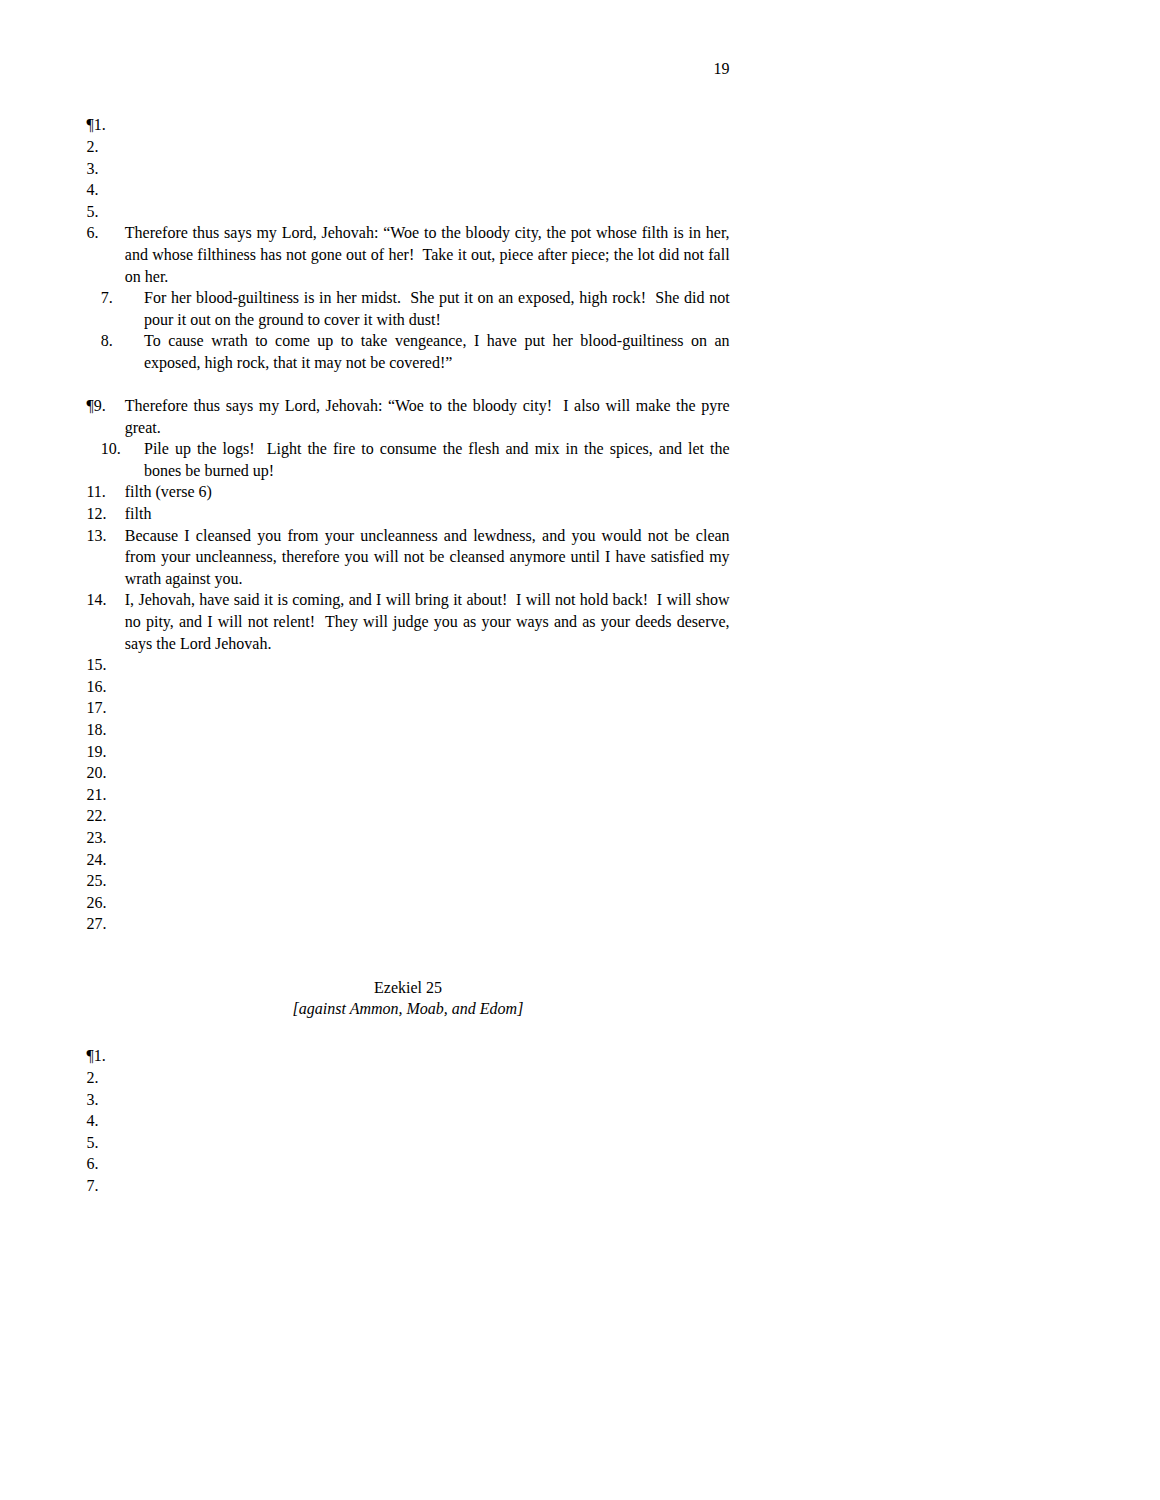19
Therefore thus says my Lord, Jehovah: “Woe to the bloody city, the pot whose filth is in her, and whose filthiness has not gone out of her! Take it out, piece after piece; the lot did not fall on her.
For her blood-guiltiness is in her midst. She put it on an exposed, high rock! She did not pour it out on the ground to cover it with dust!
To cause wrath to come up to take vengeance, I have put her blood-guiltiness on an exposed, high rock, that it may not be covered!”
Therefore thus says my Lord, Jehovah: “Woe to the bloody city! I also will make the pyre great.
Pile up the logs! Light the fire to consume the flesh and mix in the spices, and let the bones be burned up!
filth (verse 6)
filth
Because I cleansed you from your uncleanness and lewdness, and you would not be clean from your uncleanness, therefore you will not be cleansed anymore until I have satisfied my wrath against you.
I, Jehovah, have said it is coming, and I will bring it about! I will not hold back! I will show no pity, and I will not relent! They will judge you as your ways and as your deeds deserve, says the Lord Jehovah.
Ezekiel 25
[against Ammon, Moab, and Edom]